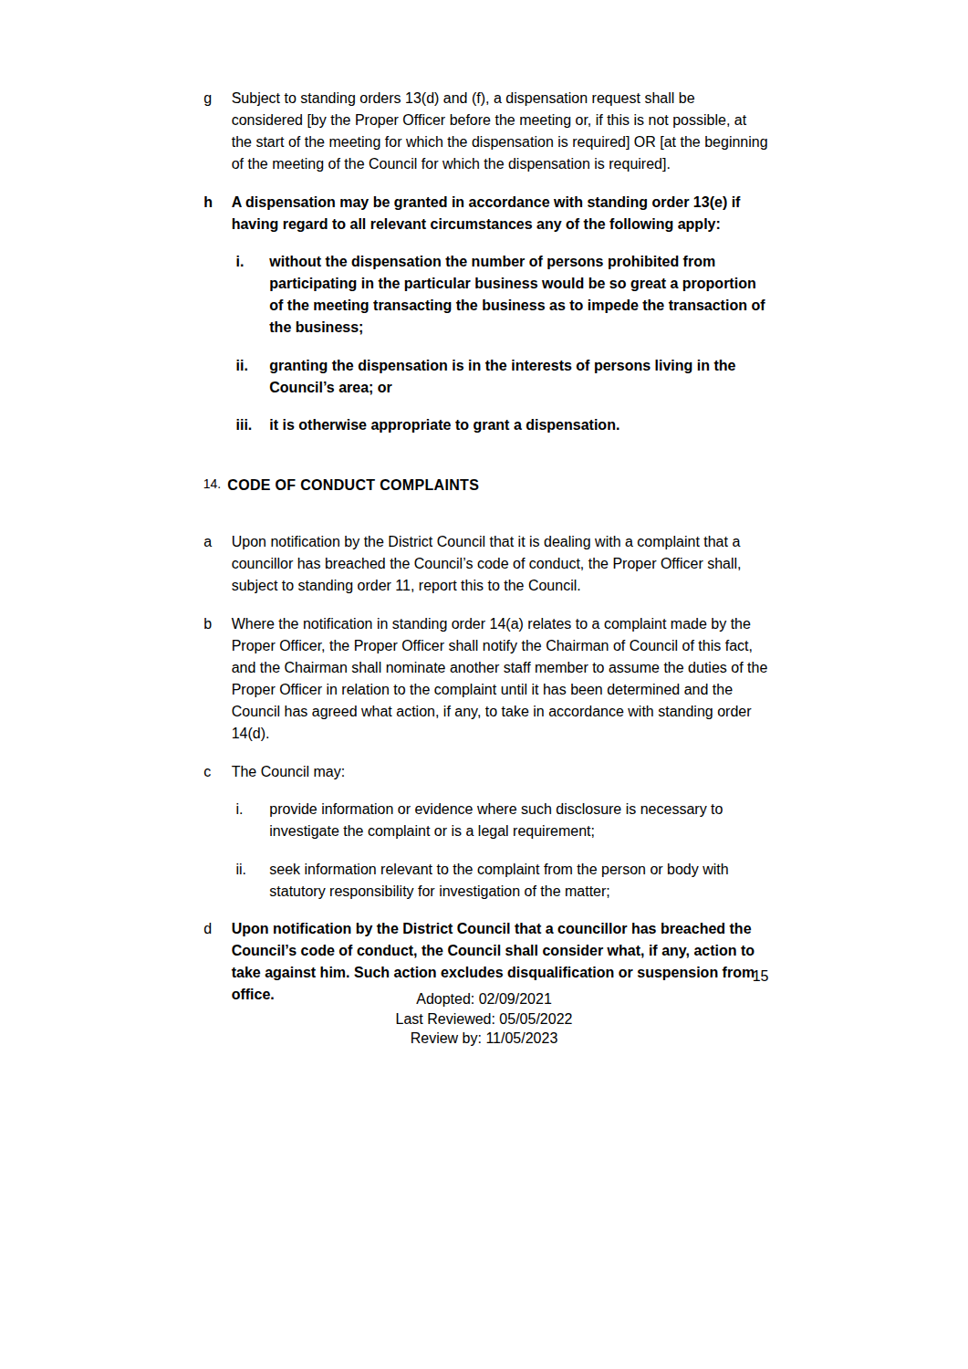g
Subject to standing orders 13(d) and (f), a dispensation request shall be considered [by the Proper Officer before the meeting or, if this is not possible, at the start of the meeting for which the dispensation is required] OR [at the beginning of the meeting of the Council for which the dispensation is required].
h
A dispensation may be granted in accordance with standing order 13(e) if having regard to all relevant circumstances any of the following apply:
i.
without the dispensation the number of persons prohibited from participating in the particular business would be so great a proportion of the meeting transacting the business as to impede the transaction of the business;
ii.
granting the dispensation is in the interests of persons living in the Council’s area; or
iii.
it is otherwise appropriate to grant a dispensation.
14.
CODE OF CONDUCT COMPLAINTS
a
Upon notification by the District Council that it is dealing with a complaint that a councillor has breached the Council’s code of conduct, the Proper Officer shall, subject to standing order 11, report this to the Council.
b
Where the notification in standing order 14(a) relates to a complaint made by the Proper Officer, the Proper Officer shall notify the Chairman of Council of this fact, and the Chairman shall nominate another staff member to assume the duties of the Proper Officer in relation to the complaint until it has been determined and the Council has agreed what action, if any, to take in accordance with standing order 14(d).
c
The Council may:
i.
provide information or evidence where such disclosure is necessary to investigate the complaint or is a legal requirement;
ii.
seek information relevant to the complaint from the person or body with statutory responsibility for investigation of the matter;
d
Upon notification by the District Council that a councillor has breached the Council’s code of conduct, the Council shall consider what, if any, action to take against him. Such action excludes disqualification or suspension from office.
15
Adopted: 02/09/2021
Last Reviewed: 05/05/2022
Review by: 11/05/2023